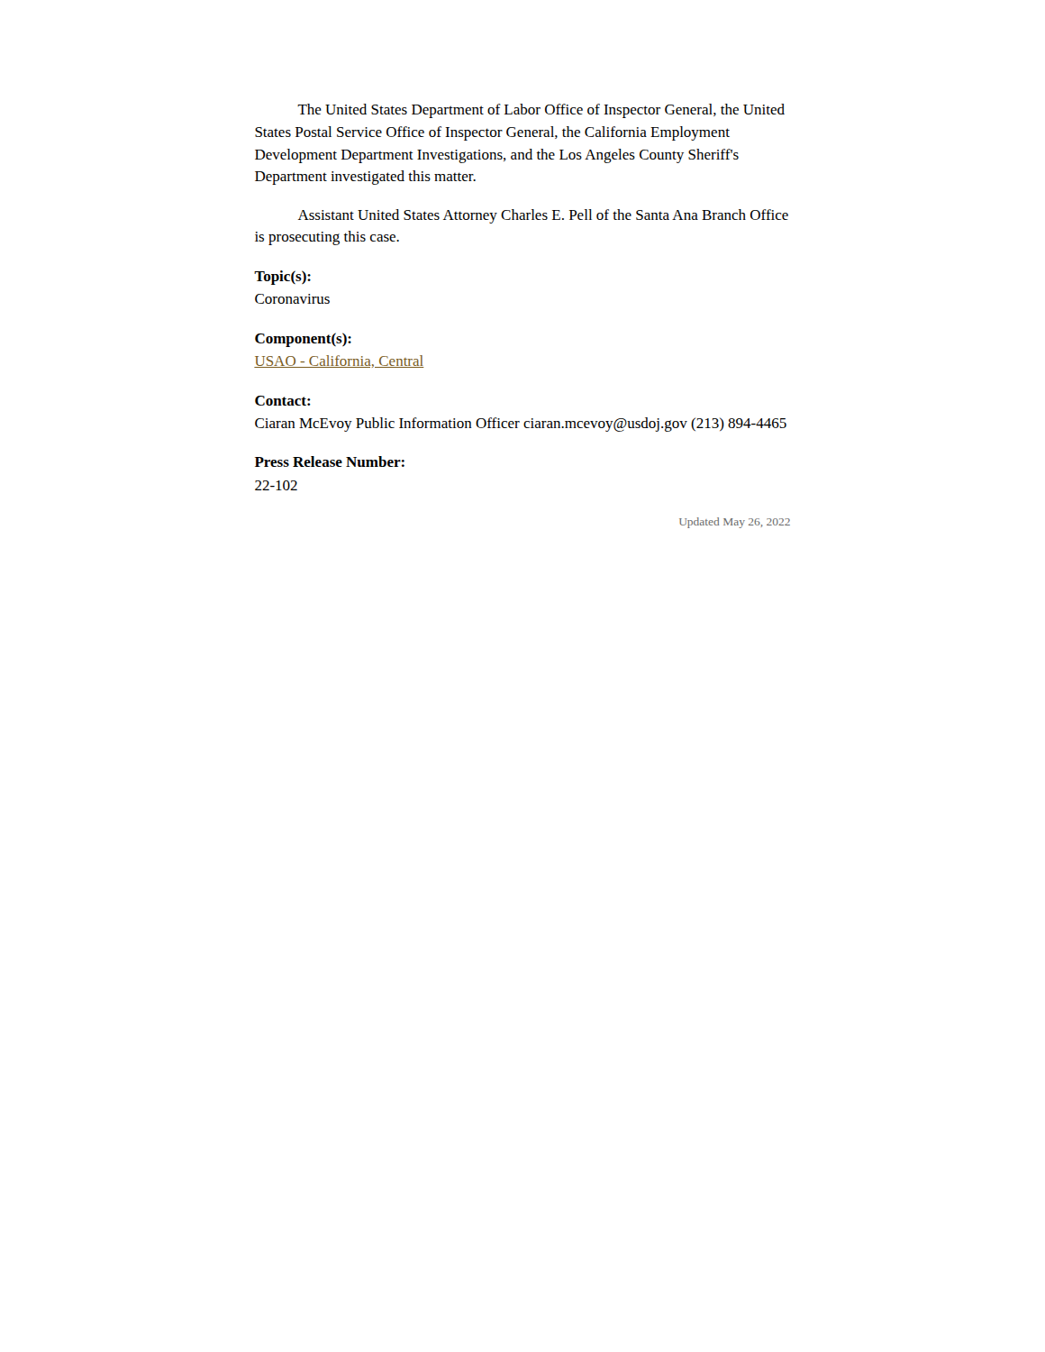The United States Department of Labor Office of Inspector General, the United States Postal Service Office of Inspector General, the California Employment Development Department Investigations, and the Los Angeles County Sheriff's Department investigated this matter.
Assistant United States Attorney Charles E. Pell of the Santa Ana Branch Office is prosecuting this case.
Topic(s):
Coronavirus
Component(s):
USAO - California, Central
Contact:
Ciaran McEvoy Public Information Officer ciaran.mcevoy@usdoj.gov (213) 894-4465
Press Release Number:
22-102
Updated May 26, 2022